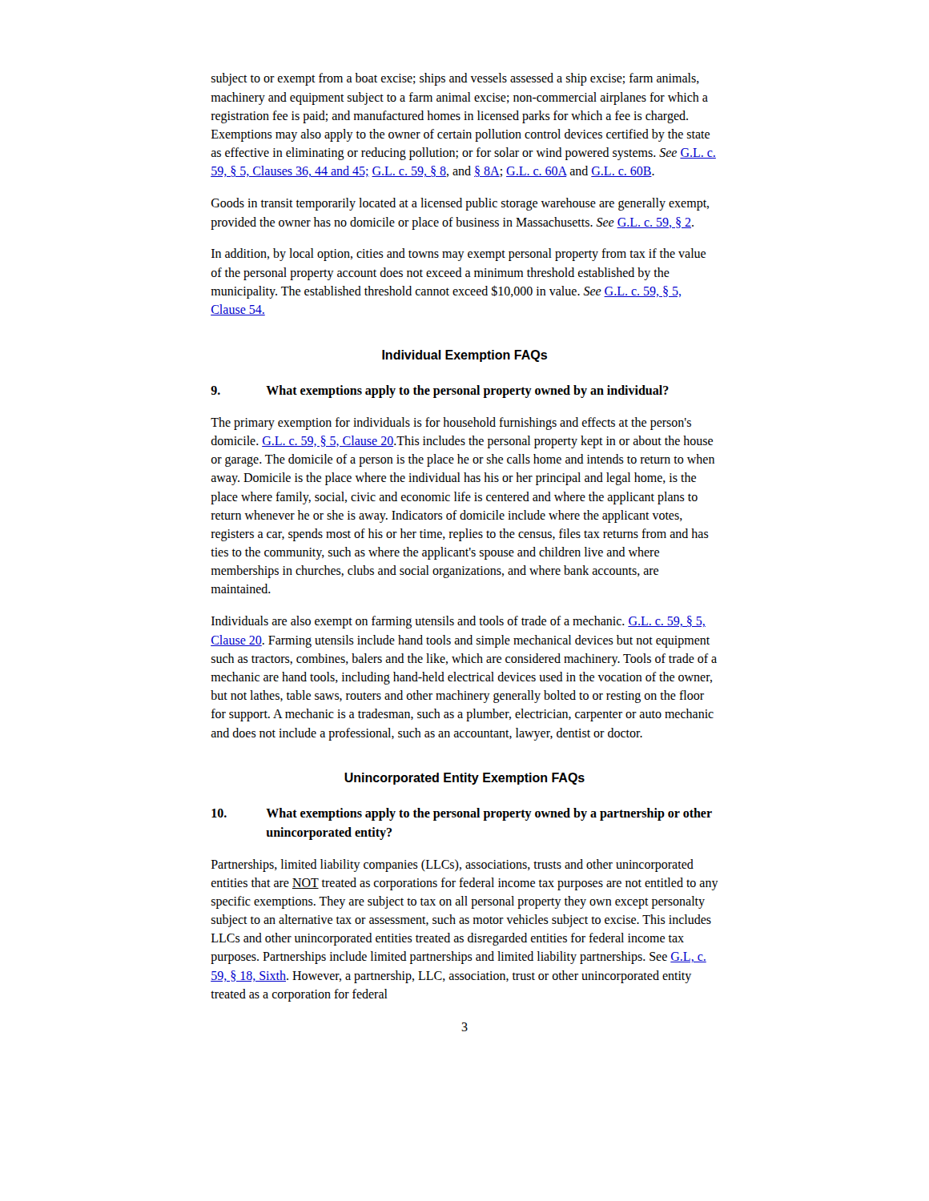subject to or exempt from a boat excise; ships and vessels assessed a ship excise; farm animals, machinery and equipment subject to a farm animal excise; non-commercial airplanes for which a registration fee is paid; and manufactured homes in licensed parks for which a fee is charged. Exemptions may also apply to the owner of certain pollution control devices certified by the state as effective in eliminating or reducing pollution; or for solar or wind powered systems. See G.L. c. 59, § 5, Clauses 36, 44 and 45; G.L. c. 59, § 8, and § 8A; G.L. c. 60A and G.L. c. 60B.
Goods in transit temporarily located at a licensed public storage warehouse are generally exempt, provided the owner has no domicile or place of business in Massachusetts. See G.L. c. 59, § 2.
In addition, by local option, cities and towns may exempt personal property from tax if the value of the personal property account does not exceed a minimum threshold established by the municipality. The established threshold cannot exceed $10,000 in value. See G.L. c. 59, § 5, Clause 54.
Individual Exemption FAQs
9. What exemptions apply to the personal property owned by an individual?
The primary exemption for individuals is for household furnishings and effects at the person's domicile. G.L. c. 59, § 5, Clause 20.This includes the personal property kept in or about the house or garage. The domicile of a person is the place he or she calls home and intends to return to when away. Domicile is the place where the individual has his or her principal and legal home, is the place where family, social, civic and economic life is centered and where the applicant plans to return whenever he or she is away. Indicators of domicile include where the applicant votes, registers a car, spends most of his or her time, replies to the census, files tax returns from and has ties to the community, such as where the applicant's spouse and children live and where memberships in churches, clubs and social organizations, and where bank accounts, are maintained.
Individuals are also exempt on farming utensils and tools of trade of a mechanic. G.L. c. 59, § 5, Clause 20. Farming utensils include hand tools and simple mechanical devices but not equipment such as tractors, combines, balers and the like, which are considered machinery. Tools of trade of a mechanic are hand tools, including hand-held electrical devices used in the vocation of the owner, but not lathes, table saws, routers and other machinery generally bolted to or resting on the floor for support. A mechanic is a tradesman, such as a plumber, electrician, carpenter or auto mechanic and does not include a professional, such as an accountant, lawyer, dentist or doctor.
Unincorporated Entity Exemption FAQs
10. What exemptions apply to the personal property owned by a partnership or otherunincorporated entity?
Partnerships, limited liability companies (LLCs), associations, trusts and other unincorporated entities that are NOT treated as corporations for federal income tax purposes are not entitled to any specific exemptions. They are subject to tax on all personal property they own except personalty subject to an alternative tax or assessment, such as motor vehicles subject to excise. This includes LLCs and other unincorporated entities treated as disregarded entities for federal income tax purposes. Partnerships include limited partnerships and limited liability partnerships. See G.L, c. 59, § 18, Sixth. However, a partnership, LLC, association, trust or other unincorporated entity treated as a corporation for federal
3